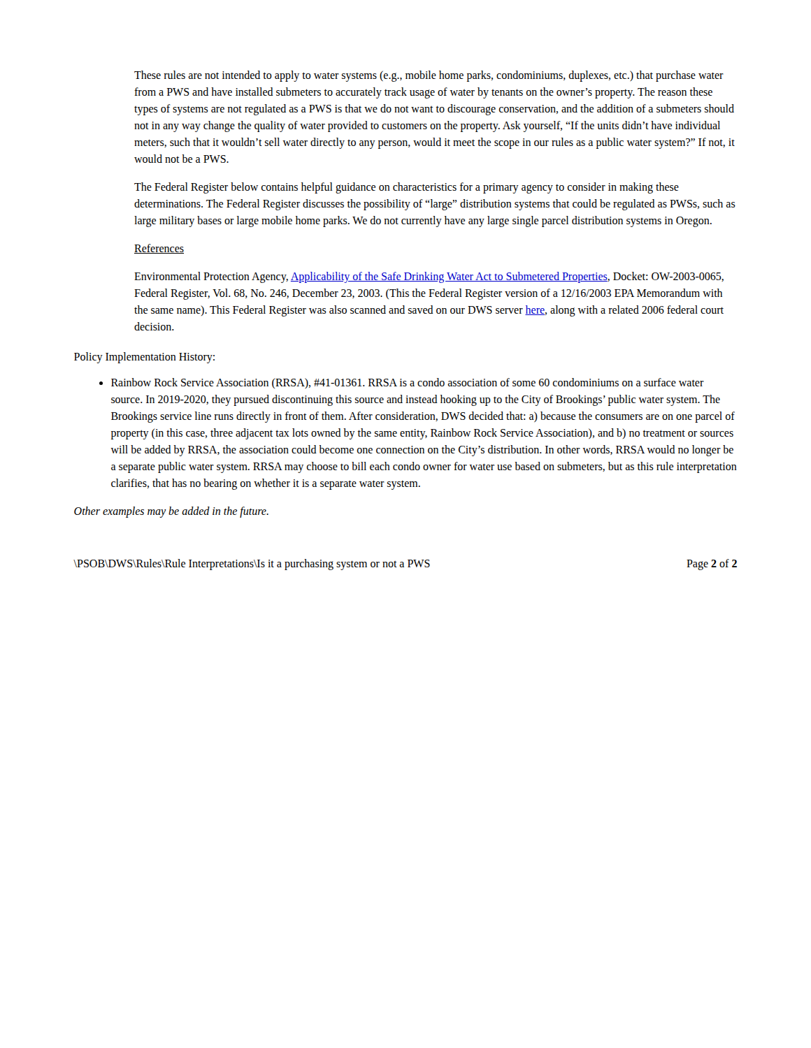These rules are not intended to apply to water systems (e.g., mobile home parks, condominiums, duplexes, etc.) that purchase water from a PWS and have installed submeters to accurately track usage of water by tenants on the owner’s property. The reason these types of systems are not regulated as a PWS is that we do not want to discourage conservation, and the addition of a submeters should not in any way change the quality of water provided to customers on the property. Ask yourself, “If the units didn’t have individual meters, such that it wouldn’t sell water directly to any person, would it meet the scope in our rules as a public water system?” If not, it would not be a PWS.
The Federal Register below contains helpful guidance on characteristics for a primary agency to consider in making these determinations. The Federal Register discusses the possibility of “large” distribution systems that could be regulated as PWSs, such as large military bases or large mobile home parks. We do not currently have any large single parcel distribution systems in Oregon.
References
Environmental Protection Agency, Applicability of the Safe Drinking Water Act to Submetered Properties, Docket: OW-2003-0065, Federal Register, Vol. 68, No. 246, December 23, 2003. (This the Federal Register version of a 12/16/2003 EPA Memorandum with the same name). This Federal Register was also scanned and saved on our DWS server here, along with a related 2006 federal court decision.
Policy Implementation History:
Rainbow Rock Service Association (RRSA), #41-01361. RRSA is a condo association of some 60 condominiums on a surface water source. In 2019-2020, they pursued discontinuing this source and instead hooking up to the City of Brookings’ public water system. The Brookings service line runs directly in front of them. After consideration, DWS decided that: a) because the consumers are on one parcel of property (in this case, three adjacent tax lots owned by the same entity, Rainbow Rock Service Association), and b) no treatment or sources will be added by RRSA, the association could become one connection on the City’s distribution. In other words, RRSA would no longer be a separate public water system. RRSA may choose to bill each condo owner for water use based on submeters, but as this rule interpretation clarifies, that has no bearing on whether it is a separate water system.
Other examples may be added in the future.
\PSOB\DWS\Rules\Rule Interpretations\Is it a purchasing system or not a PWS Page 2 of 2